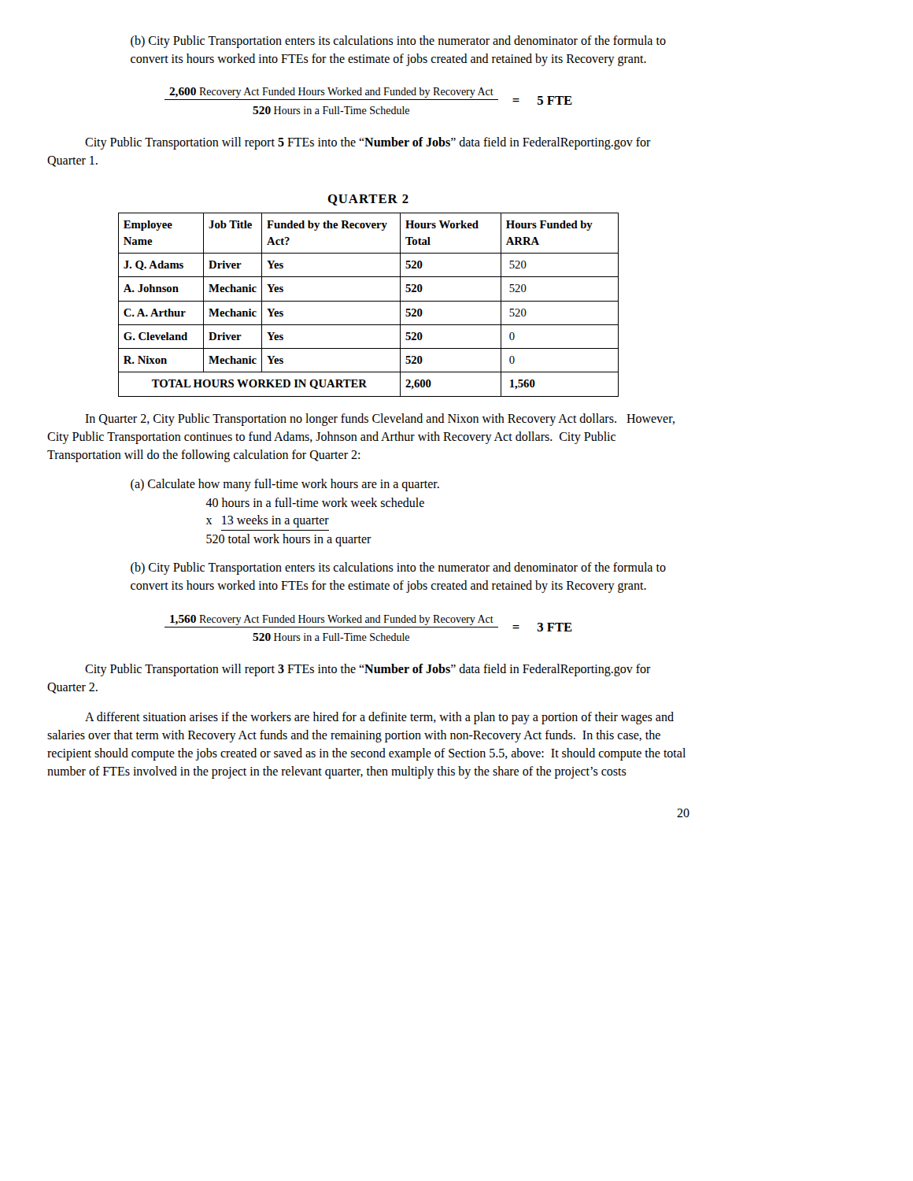(b) City Public Transportation enters its calculations into the numerator and denominator of the formula to convert its hours worked into FTEs for the estimate of jobs created and retained by its Recovery grant.
2,600 Recovery Act Funded Hours Worked and Funded by Recovery Act
520 Hours in a Full-Time Schedule =5 FTE
City Public Transportation will report 5 FTEs into the “Number of Jobs” data field in FederalReporting.gov for Quarter 1.
QUARTER 2
| Employee Name | Job Title | Funded by the Recovery Act? | Hours Worked Total | Hours Funded by ARRA |
| --- | --- | --- | --- | --- |
| J. Q. Adams | Driver | Yes | 520 | 520 |
| A. Johnson | Mechanic | Yes | 520 | 520 |
| C. A. Arthur | Mechanic | Yes | 520 | 520 |
| G. Cleveland | Driver | Yes | 520 | 0 |
| R. Nixon | Mechanic | Yes | 520 | 0 |
| TOTAL HOURS WORKED IN QUARTER | 2,600 | 1,560 |
In Quarter 2, City Public Transportation no longer funds Cleveland and Nixon with Recovery Act dollars. However, City Public Transportation continues to fund Adams, Johnson and Arthur with Recovery Act dollars. City Public Transportation will do the following calculation for Quarter 2:
(a) Calculate how many full-time work hours are in a quarter.
40 hours in a full-time work week schedule
x 13 weeks in a quarter
520 total work hours in a quarter
(b) City Public Transportation enters its calculations into the numerator and denominator of the formula to convert its hours worked into FTEs for the estimate of jobs created and retained by its Recovery grant.
1,560 Recovery Act Funded Hours Worked and Funded by Recovery Act
520 Hours in a Full-Time Schedule =3 FTE
City Public Transportation will report 3 FTEs into the “Number of Jobs” data field in FederalReporting.gov for Quarter 2.
A different situation arises if the workers are hired for a definite term, with a plan to pay a portion of their wages and salaries over that term with Recovery Act funds and the remaining portion with non-Recovery Act funds. In this case, the recipient should compute the jobs created or saved as in the second example of Section 5.5, above: It should compute the total number of FTEs involved in the project in the relevant quarter, then multiply this by the share of the project’s costs
20